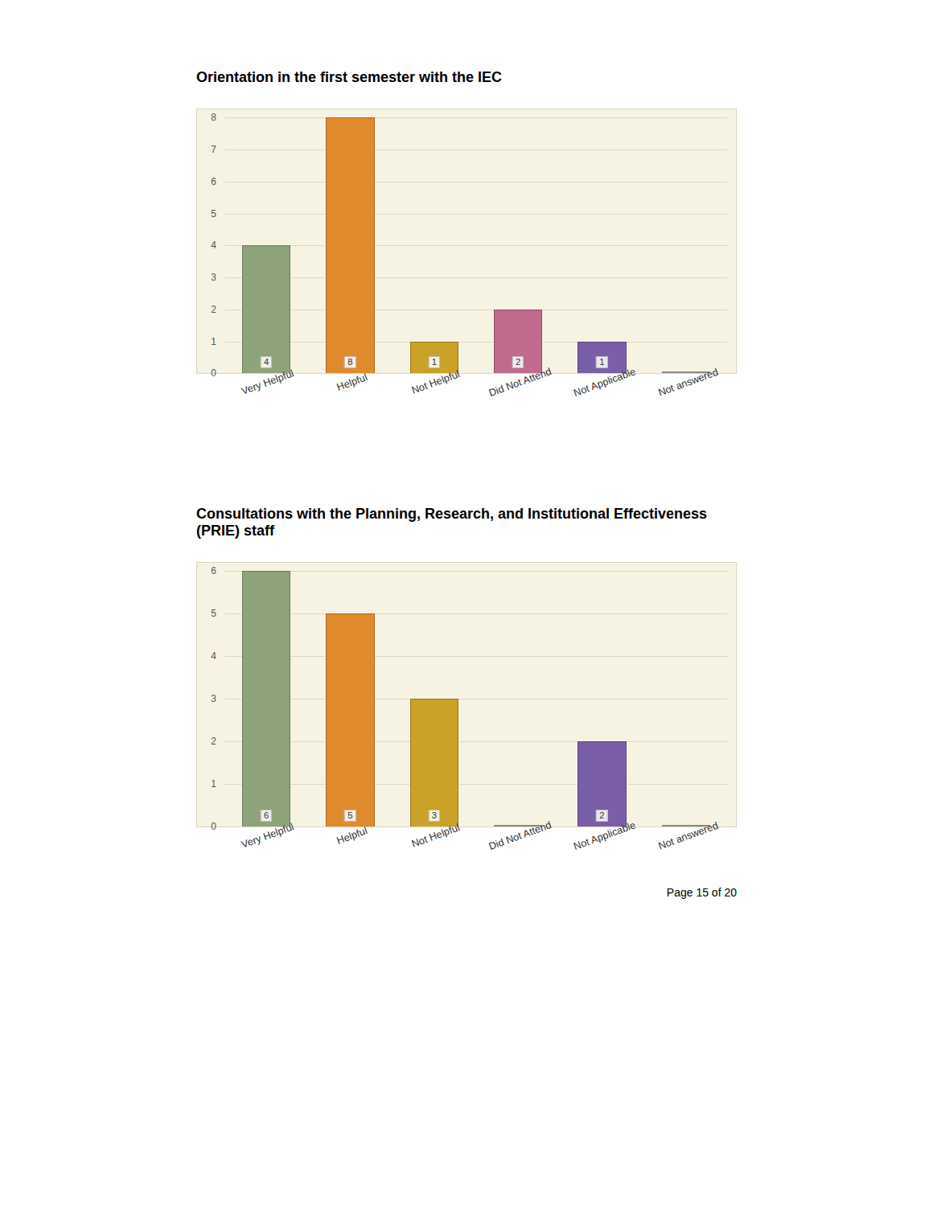Orientation in the first semester with the IEC
8
7
6
5
4
3
2
1
0
4
8
1
2
1
Very Helpful
Helpful
Not Helpful
Did Not Attend
Not Applicable
Not answered
Consultations with the Planning, Research, and Institutional Effectiveness (PRIE) staff
6
5
4
3
2
1
0
6
5
3
2
Very Helpful
Helpful
Not Helpful
Did Not Attend
Not Applicable
Not answered
Page 15 of 20